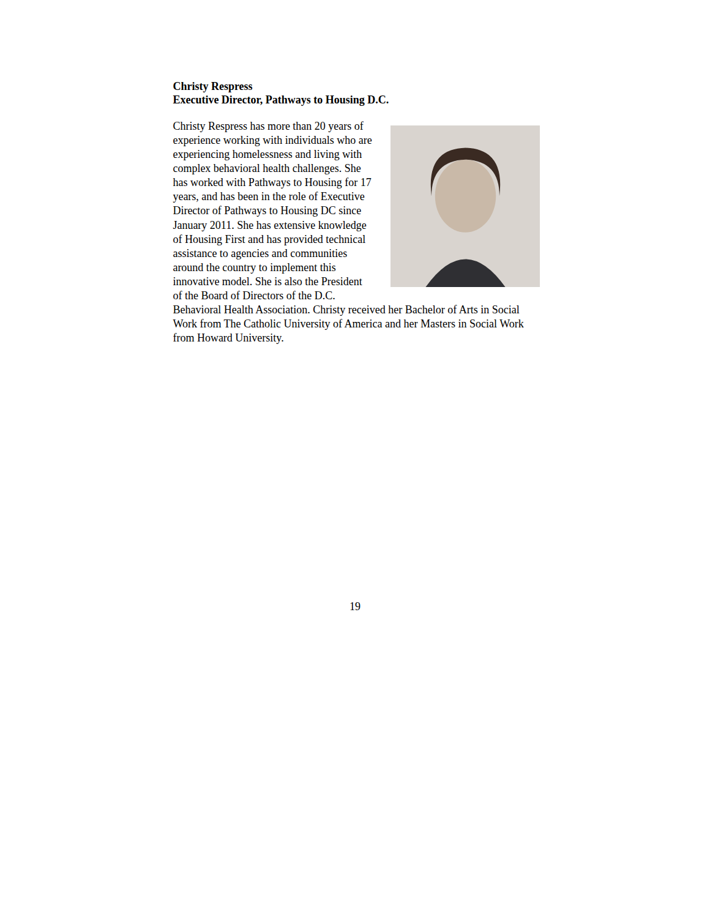Christy Respress
Executive Director, Pathways to Housing D.C.
Christy Respress has more than 20 years of experience working with individuals who are experiencing homelessness and living with complex behavioral health challenges. She has worked with Pathways to Housing for 17 years, and has been in the role of Executive Director of Pathways to Housing DC since January 2011. She has extensive knowledge of Housing First and has provided technical assistance to agencies and communities around the country to implement this innovative model. She is also the President of the Board of Directors of the D.C. Behavioral Health Association. Christy received her Bachelor of Arts in Social Work from The Catholic University of America and her Masters in Social Work from Howard University.
19